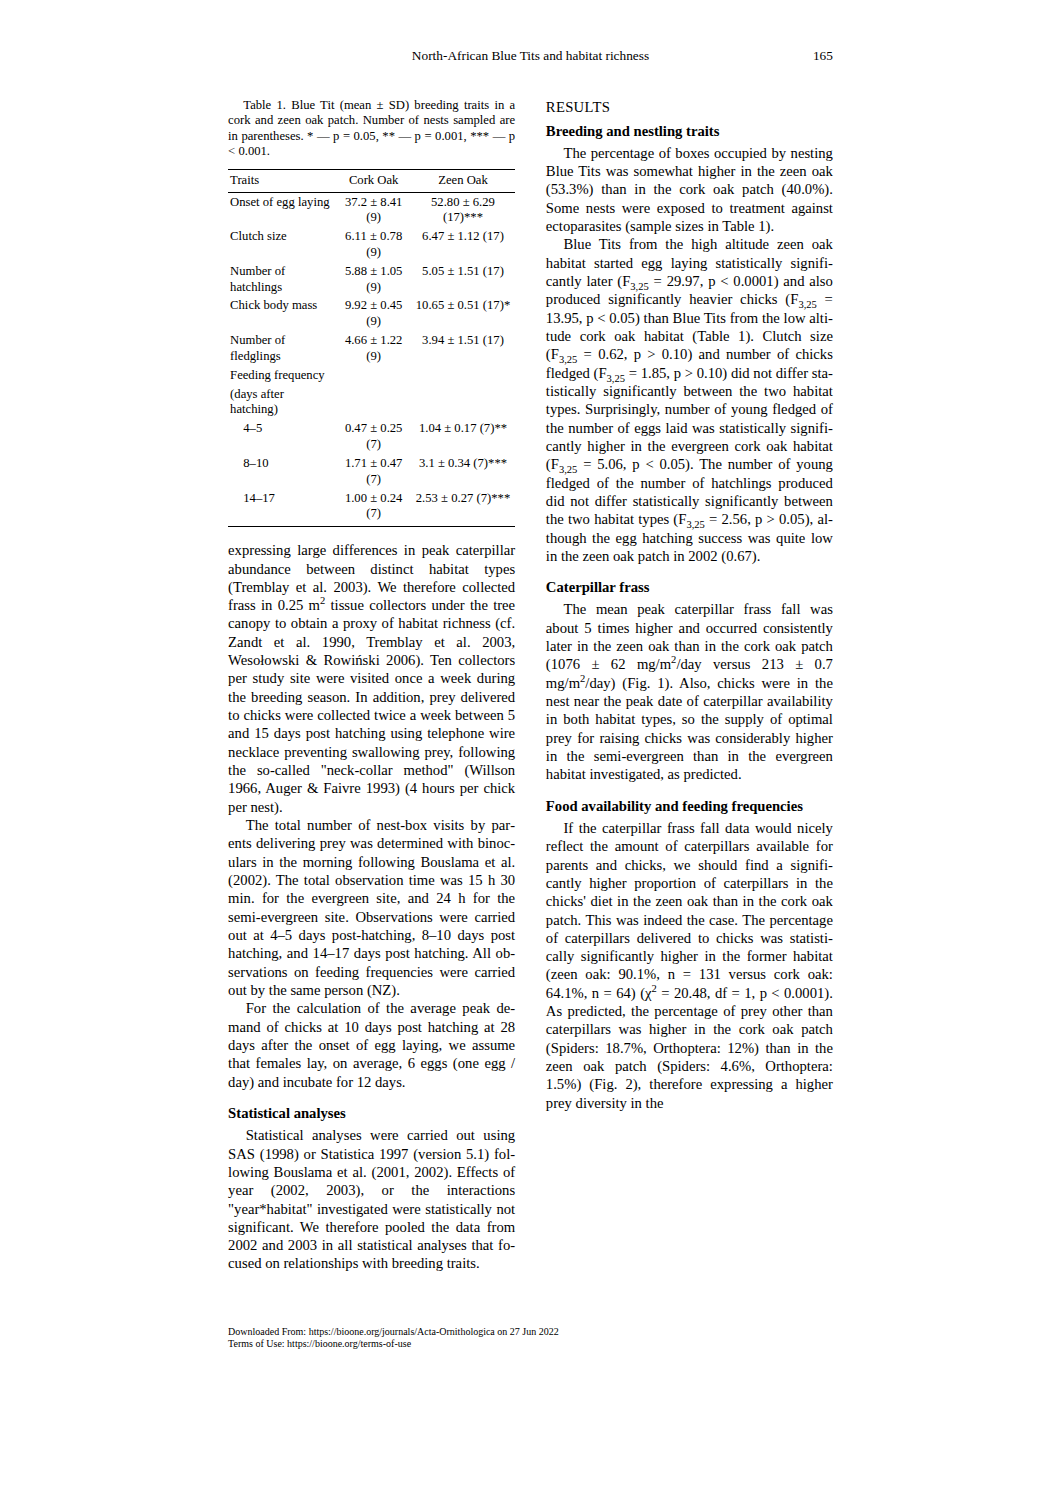North-African Blue Tits and habitat richness 165
Table 1. Blue Tit (mean ± SD) breeding traits in a cork and zeen oak patch. Number of nests sampled are in parentheses. * — p = 0.05, ** — p = 0.001, *** — p < 0.001.
| Traits | Cork Oak | Zeen Oak |
| --- | --- | --- |
| Onset of egg laying | 37.2 ± 8.41 (9) | 52.80 ± 6.29 (17)*** |
| Clutch size | 6.11 ± 0.78 (9) | 6.47 ± 1.12 (17) |
| Number of hatchlings | 5.88 ± 1.05 (9) | 5.05 ± 1.51 (17) |
| Chick body mass | 9.92 ± 0.45 (9) | 10.65 ± 0.51 (17)* |
| Number of fledglings | 4.66 ± 1.22 (9) | 3.94 ± 1.51 (17) |
| Feeding frequency | | |
| (days after hatching) | | |
| 4–5 | 0.47 ± 0.25 (7) | 1.04 ± 0.17 (7)** |
| 8–10 | 1.71 ± 0.47 (7) | 3.1 ± 0.34 (7)*** |
| 14–17 | 1.00 ± 0.24 (7) | 2.53 ± 0.27 (7)*** |
expressing large differences in peak caterpillar abundance between distinct habitat types (Tremblay et al. 2003). We therefore collected frass in 0.25 m2 tissue collectors under the tree canopy to obtain a proxy of habitat richness (cf. Zandt et al. 1990, Tremblay et al. 2003, Wesołowski & Rowiński 2006). Ten collectors per study site were visited once a week during the breeding season. In addition, prey delivered to chicks were collected twice a week between 5 and 15 days post hatching using telephone wire necklace preventing swallowing prey, following the so-called "neck-collar method" (Willson 1966, Auger & Faivre 1993) (4 hours per chick per nest).
The total number of nest-box visits by parents delivering prey was determined with binoculars in the morning following Bouslama et al. (2002). The total observation time was 15 h 30 min. for the evergreen site, and 24 h for the semi-evergreen site. Observations were carried out at 4–5 days post-hatching, 8–10 days post hatching, and 14–17 days post hatching. All observations on feeding frequencies were carried out by the same person (NZ).
For the calculation of the average peak demand of chicks at 10 days post hatching at 28 days after the onset of egg laying, we assume that females lay, on average, 6 eggs (one egg / day) and incubate for 12 days.
Statistical analyses
Statistical analyses were carried out using SAS (1998) or Statistica 1997 (version 5.1) following Bouslama et al. (2001, 2002). Effects of year (2002, 2003), or the interactions "year*habitat" investigated were statistically not significant. We therefore pooled the data from 2002 and 2003 in all statistical analyses that focused on relationships with breeding traits.
Results
Breeding and nestling traits
The percentage of boxes occupied by nesting Blue Tits was somewhat higher in the zeen oak (53.3%) than in the cork oak patch (40.0%). Some nests were exposed to treatment against ectoparasites (sample sizes in Table 1).
Blue Tits from the high altitude zeen oak habitat started egg laying statistically significantly later (F3,25 = 29.97, p < 0.0001) and also produced significantly heavier chicks (F3,25 = 13.95, p < 0.05) than Blue Tits from the low altitude cork oak habitat (Table 1). Clutch size (F3,25 = 0.62, p > 0.10) and number of chicks fledged (F3,25 = 1.85, p > 0.10) did not differ statistically significantly between the two habitat types. Surprisingly, number of young fledged of the number of eggs laid was statistically significantly higher in the evergreen cork oak habitat (F3,25 = 5.06, p < 0.05). The number of young fledged of the number of hatchlings produced did not differ statistically significantly between the two habitat types (F3,25 = 2.56, p > 0.05), although the egg hatching success was quite low in the zeen oak patch in 2002 (0.67).
Caterpillar frass
The mean peak caterpillar frass fall was about 5 times higher and occurred consistently later in the zeen oak than in the cork oak patch (1076 ± 62 mg/m2/day versus 213 ± 0.7 mg/m2/day) (Fig. 1). Also, chicks were in the nest near the peak date of caterpillar availability in both habitat types, so the supply of optimal prey for raising chicks was considerably higher in the semi-evergreen than in the evergreen habitat investigated, as predicted.
Food availability and feeding frequencies
If the caterpillar frass fall data would nicely reflect the amount of caterpillars available for parents and chicks, we should find a significantly higher proportion of caterpillars in the chicks' diet in the zeen oak than in the cork oak patch. This was indeed the case. The percentage of caterpillars delivered to chicks was statistically significantly higher in the former habitat (zeen oak: 90.1%, n = 131 versus cork oak: 64.1%, n = 64) (χ2 = 20.48, df = 1, p < 0.0001). As predicted, the percentage of prey other than caterpillars was higher in the cork oak patch (Spiders: 18.7%, Orthoptera: 12%) than in the zeen oak patch (Spiders: 4.6%, Orthoptera: 1.5%) (Fig. 2), therefore expressing a higher prey diversity in the
Downloaded From: https://bioone.org/journals/Acta-Ornithologica on 27 Jun 2022
Terms of Use: https://bioone.org/terms-of-use